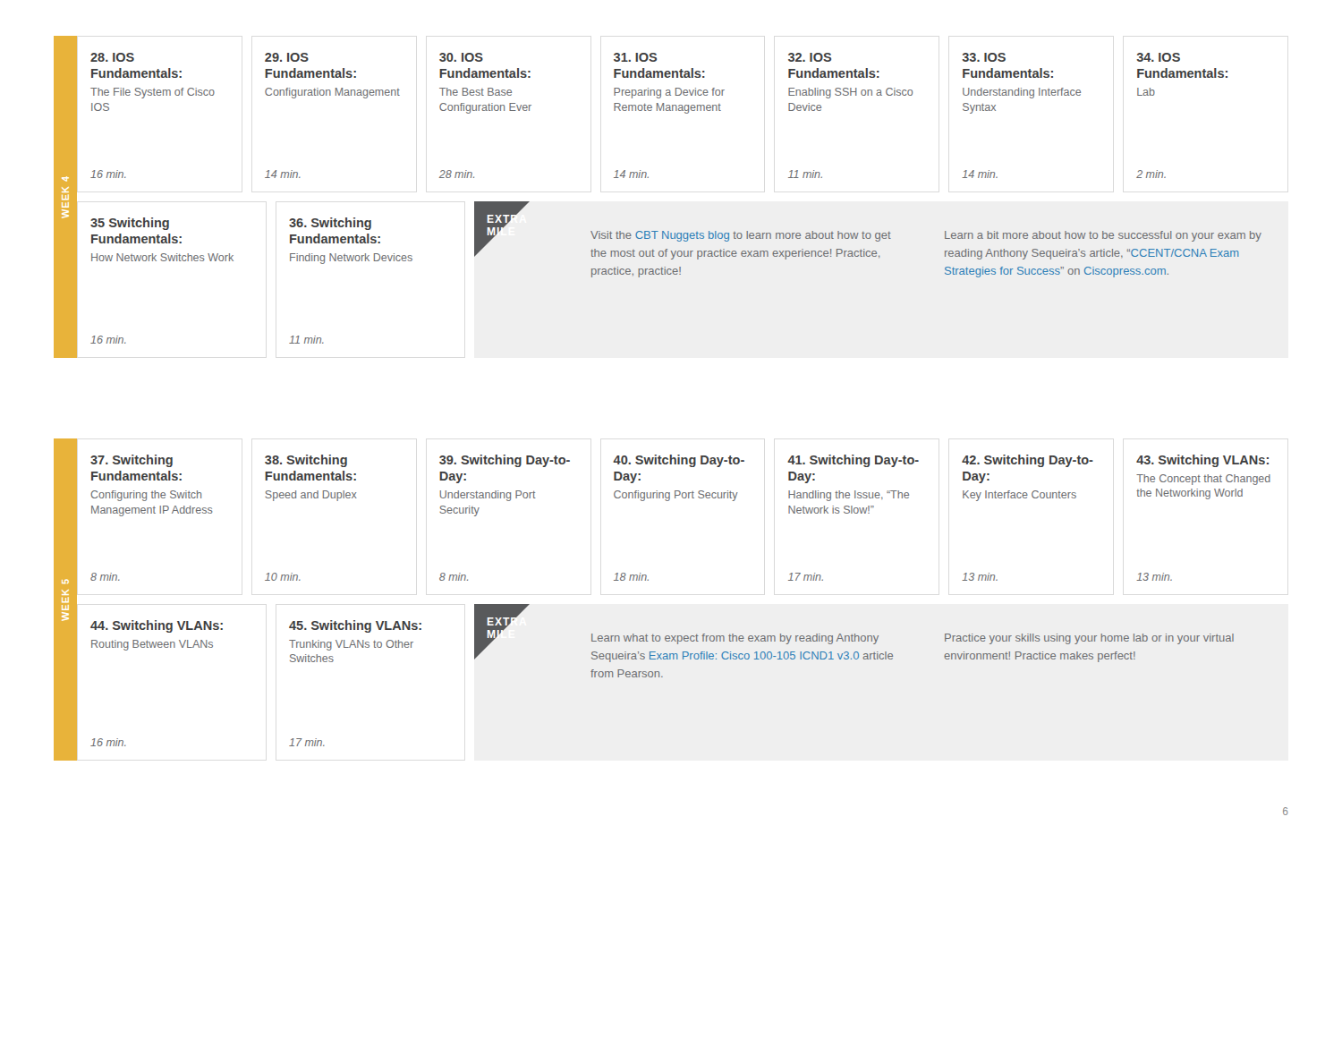WEEK 4
28. IOS Fundamentals:
The File System of Cisco IOS
16 min.
29. IOS Fundamentals:
Configuration Management
14 min.
30. IOS Fundamentals:
The Best Base Configuration Ever
28 min.
31. IOS Fundamentals:
Preparing a Device for Remote Management
14 min.
32. IOS Fundamentals:
Enabling SSH on a Cisco Device
11 min.
33. IOS Fundamentals:
Understanding Interface Syntax
14 min.
34. IOS Fundamentals:
Lab
2 min.
35 Switching Fundamentals:
How Network Switches Work
16 min.
36. Switching Fundamentals:
Finding Network Devices
11 min.
EXTRA
MILE
Visit the CBT Nuggets blog to learn more about how to get the most out of your practice exam experience! Practice, practice, practice!
Learn a bit more about how to be successful on your exam by reading Anthony Sequeira’s article, “CCENT/CCNA Exam Strategies for Success” on Ciscopress.com.
WEEK 5
37. Switching Fundamentals:
Configuring the Switch Management IP Address
8 min.
38. Switching Fundamentals:
Speed and Duplex
10 min.
39. Switching Day-to-Day:
Understanding Port Security
8 min.
40. Switching Day-to-Day:
Configuring Port Security
18 min.
41. Switching Day-to-Day:
Handling the Issue, “The Network is Slow!”
17 min.
42. Switching Day-to-Day:
Key Interface Counters
13 min.
43. Switching VLANs:
The Concept that Changed the Networking World
13 min.
44. Switching VLANs:
Routing Between VLANs
16 min.
45. Switching VLANs:
Trunking VLANs to Other Switches
17 min.
EXTRA
MILE
Learn what to expect from the exam by reading Anthony Sequeira’s Exam Profile: Cisco 100-105 ICND1 v3.0 article from Pearson.
Practice your skills using your home lab or in your virtual environment! Practice makes perfect!
6